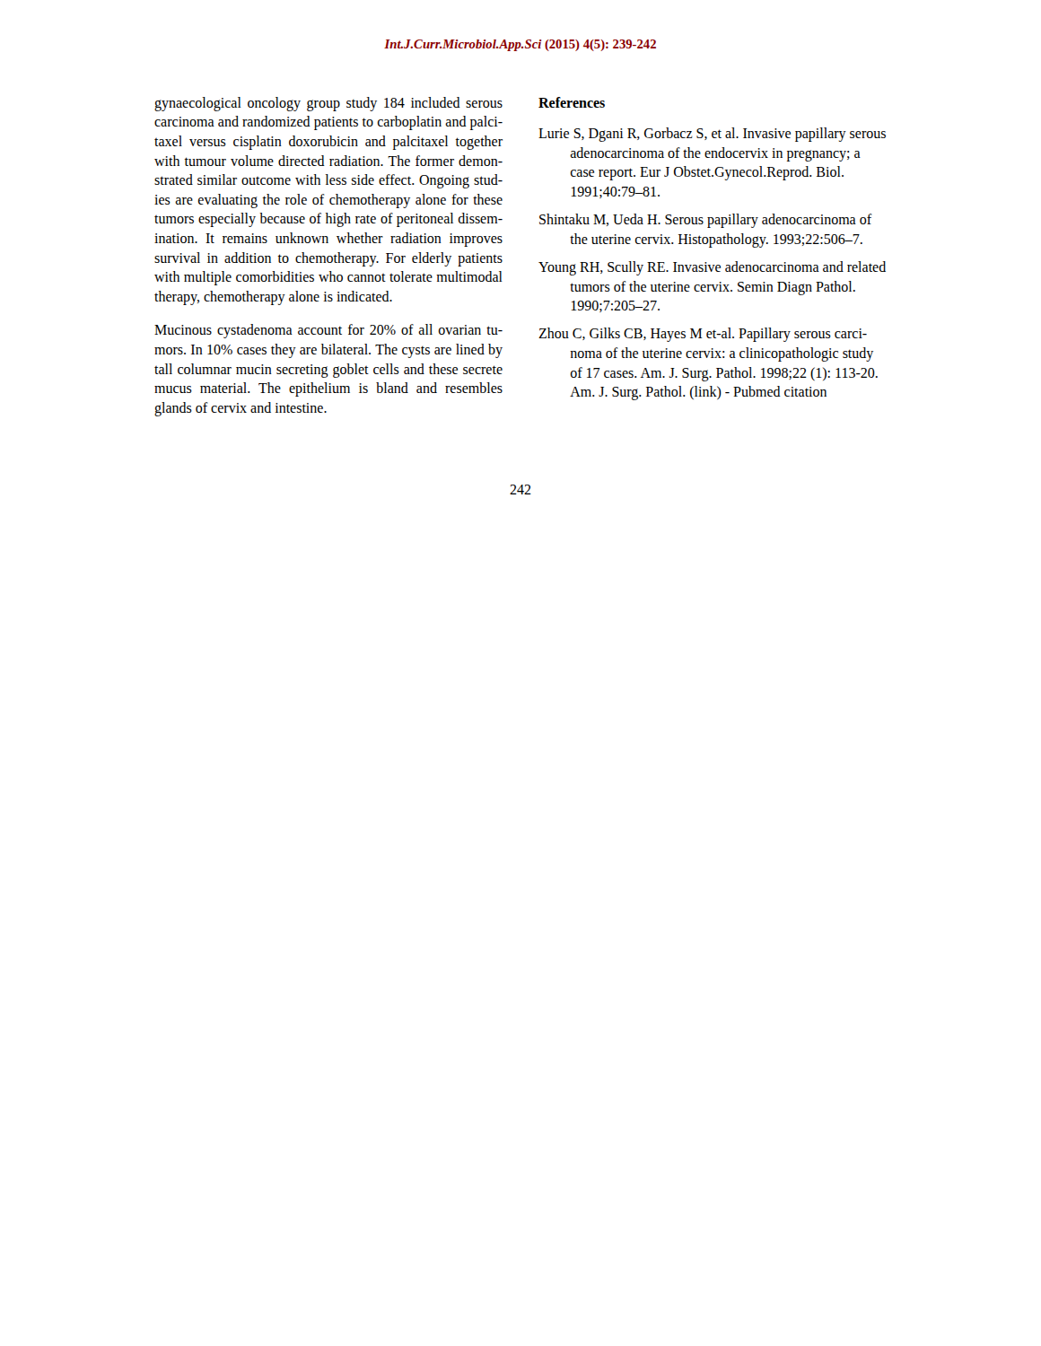Int.J.Curr.Microbiol.App.Sci (2015) 4(5): 239-242
gynaecological oncology group study 184 included serous carcinoma and randomized patients to carboplatin and palcitaxel versus cisplatin doxorubicin and palcitaxel together with tumour volume directed radiation. The former demonstrated similar outcome with less side effect. Ongoing studies are evaluating the role of chemotherapy alone for these tumors especially because of high rate of peritoneal dissemination. It remains unknown whether radiation improves survival in addition to chemotherapy. For elderly patients with multiple comorbidities who cannot tolerate multimodal therapy, chemotherapy alone is indicated.
Mucinous cystadenoma account for 20% of all ovarian tumors. In 10% cases they are bilateral. The cysts are lined by tall columnar mucin secreting goblet cells and these secrete mucus material. The epithelium is bland and resembles glands of cervix and intestine.
References
Lurie S, Dgani R, Gorbacz S, et al. Invasive papillary serous adenocarcinoma of the endocervix in pregnancy; a case report. Eur J Obstet.Gynecol.Reprod. Biol. 1991;40:79–81.
Shintaku M, Ueda H. Serous papillary adenocarcinoma of the uterine cervix. Histopathology. 1993;22:506–7.
Young RH, Scully RE. Invasive adenocarcinoma and related tumors of the uterine cervix. Semin Diagn Pathol. 1990;7:205–27.
Zhou C, Gilks CB, Hayes M et-al. Papillary serous carcinoma of the uterine cervix: a clinicopathologic study of 17 cases. Am. J. Surg. Pathol. 1998;22 (1): 113-20. Am. J. Surg. Pathol. (link) - Pubmed citation
242